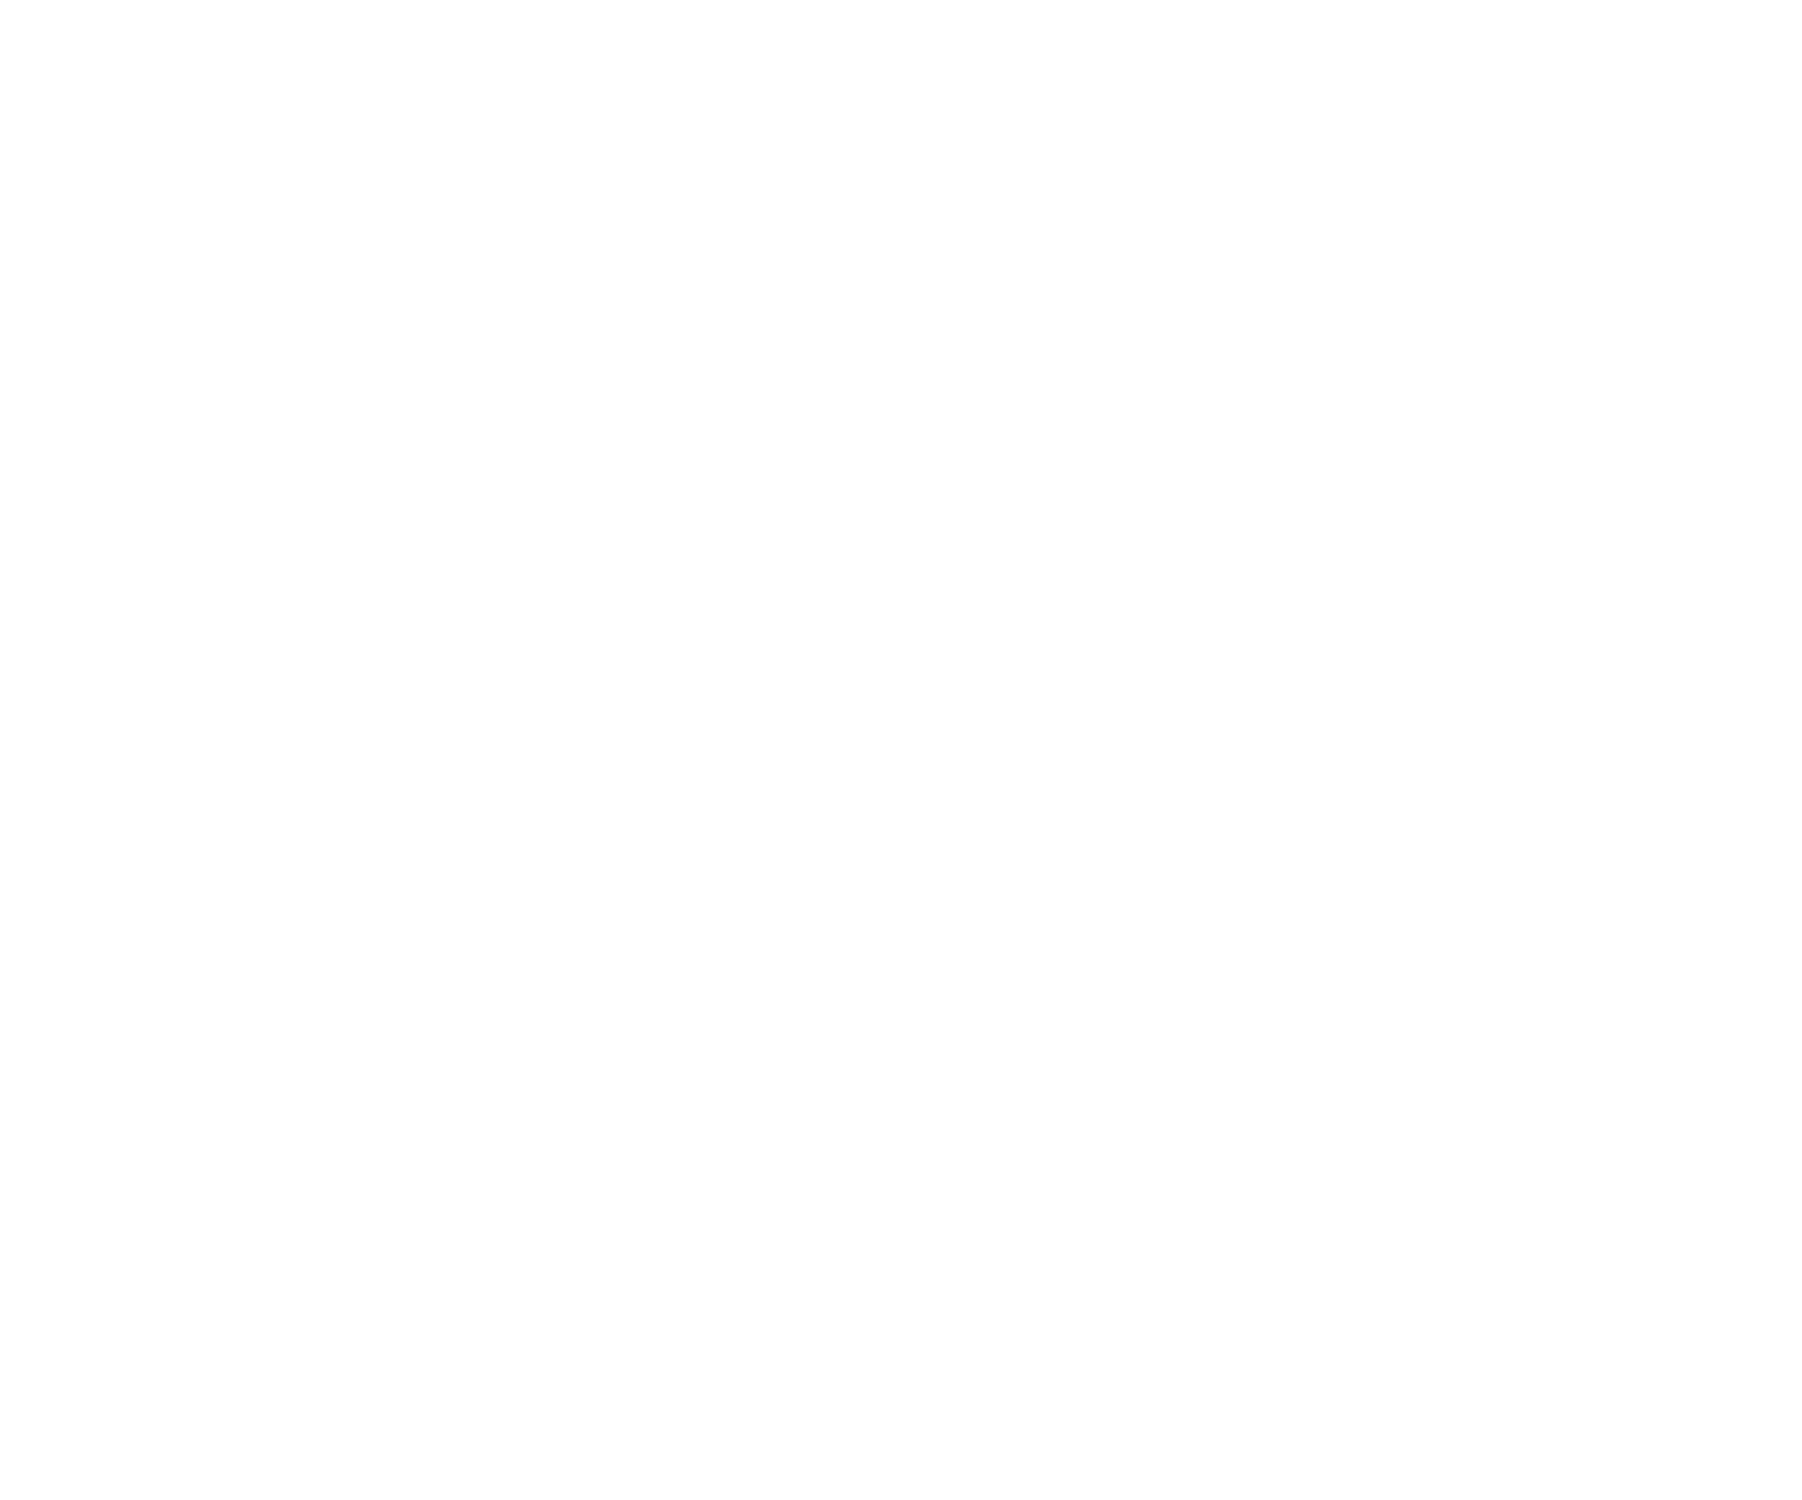Specimen 1 — spotted fritillary, side view
Specimen 2 — grey pansy with eyespots
Specimen 3 — yellow sulphur butterfly
Specimen 4 — chequered brown and white butterfly
Specimen 5 — common crow butterfly, profile
Specimen 6 — peacock butterfly, wings spread
Specimen 7 — blue pansy butterfly
Specimen 8 — monarch butterfly in flight
Specimen 9 — small orange lacewing
Specimen 10 — orange-brown fritillary
Specimen 11 — swallowtail butterfly
Specimen 12 — white admiral with blue sheen
Specimen 13 — spotted tawny fritillary
Specimen 14 — pale blue butterfly, underside
Specimen 15 — buckeye butterfly with eyespots